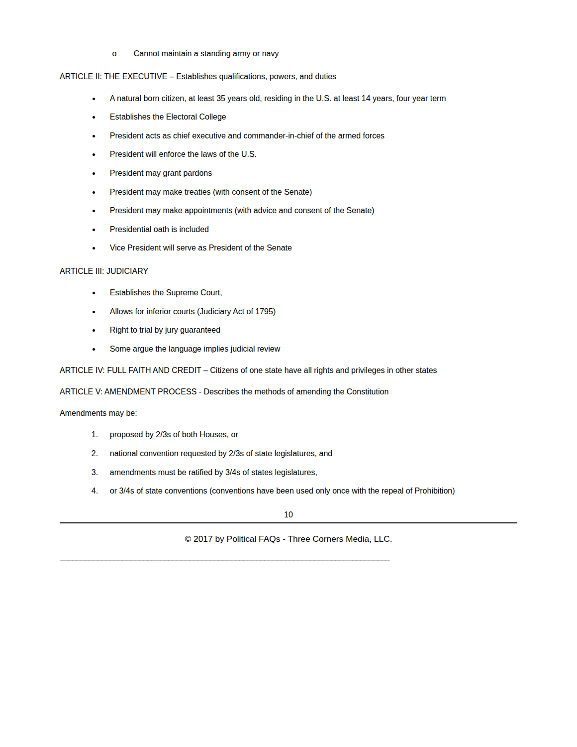o Cannot maintain a standing army or navy
ARTICLE II: THE EXECUTIVE – Establishes qualifications, powers, and duties
A natural born citizen, at least 35 years old, residing in the U.S. at least 14 years, four year term
Establishes the Electoral College
President acts as chief executive and commander-in-chief of the armed forces
President will enforce the laws of the U.S.
President may grant pardons
President may make treaties (with consent of the Senate)
President may make appointments (with advice and consent of the Senate)
Presidential oath is included
Vice President will serve as President of the Senate
ARTICLE III: JUDICIARY
Establishes the Supreme Court,
Allows for inferior courts (Judiciary Act of 1795)
Right to trial by jury guaranteed
Some argue the language implies judicial review
ARTICLE IV: FULL FAITH AND CREDIT – Citizens of one state have all rights and privileges in other states
ARTICLE V: AMENDMENT PROCESS - Describes the methods of amending the Constitution
Amendments may be:
proposed by 2/3s of both Houses, or
national convention requested by 2/3s of state legislatures, and
amendments must be ratified by 3/4s of states legislatures,
or 3/4s of state conventions (conventions have been used only once with the repeal of Prohibition)
10
© 2017 by Political FAQs - Three Corners Media, LLC.
_______________________________________________________________________________